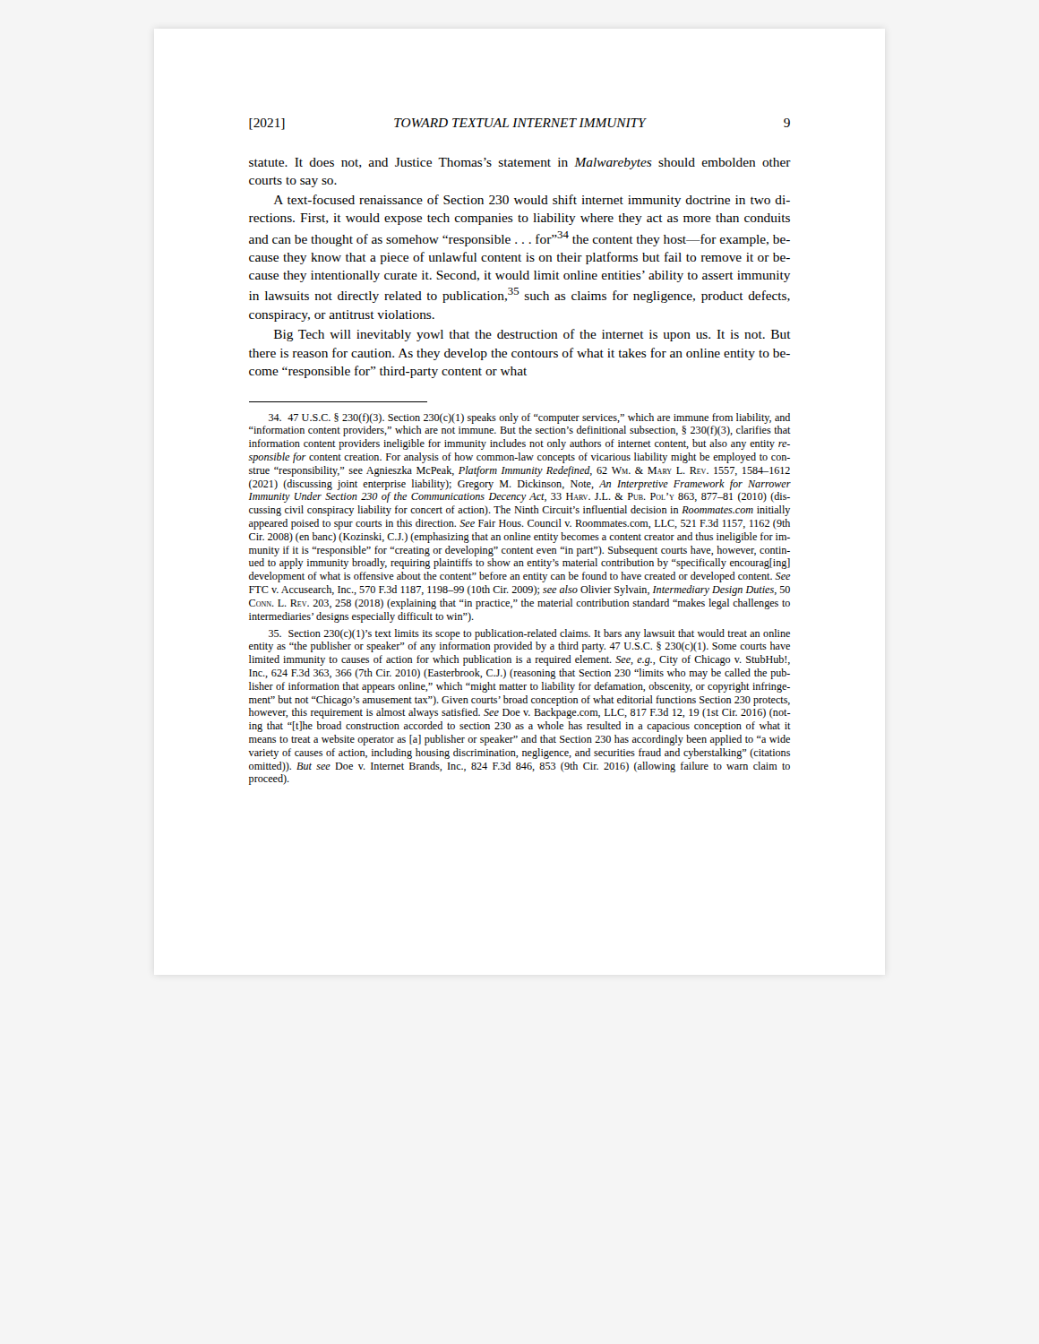[2021] TOWARD TEXTUAL INTERNET IMMUNITY 9
statute. It does not, and Justice Thomas’s statement in Malwarebytes should embolden other courts to say so.
A text-focused renaissance of Section 230 would shift internet immunity doctrine in two directions. First, it would expose tech companies to liability where they act as more than conduits and can be thought of as somehow “responsible . . . for”34 the content they host—for example, because they know that a piece of unlawful content is on their platforms but fail to remove it or because they intentionally curate it. Second, it would limit online entities’ ability to assert immunity in lawsuits not directly related to publication,35 such as claims for negligence, product defects, conspiracy, or antitrust violations.
Big Tech will inevitably yowl that the destruction of the internet is upon us. It is not. But there is reason for caution. As they develop the contours of what it takes for an online entity to become “responsible for” third-party content or what
34. 47 U.S.C. § 230(f)(3). Section 230(c)(1) speaks only of “computer services,” which are immune from liability, and “information content providers,” which are not immune. But the section’s definitional subsection, § 230(f)(3), clarifies that information content providers ineligible for immunity includes not only authors of internet content, but also any entity responsible for content creation. For analysis of how common-law concepts of vicarious liability might be employed to construe “responsibility,” see Agnieszka McPeak, Platform Immunity Redefined, 62 Wm. & Mary L. Rev. 1557, 1584–1612 (2021) (discussing joint enterprise liability); Gregory M. Dickinson, Note, An Interpretive Framework for Narrower Immunity Under Section 230 of the Communications Decency Act, 33 Harv. J.L. & Pub. Pol’y 863, 877–81 (2010) (discussing civil conspiracy liability for concert of action). The Ninth Circuit’s influential decision in Roommates.com initially appeared poised to spur courts in this direction. See Fair Hous. Council v. Roommates.com, LLC, 521 F.3d 1157, 1162 (9th Cir. 2008) (en banc) (Kozinski, C.J.) (emphasizing that an online entity becomes a content creator and thus ineligible for immunity if it is “responsible” for “creating or developing” content even “in part”). Subsequent courts have, however, continued to apply immunity broadly, requiring plaintiffs to show an entity’s material contribution by “specifically encourag[ing] development of what is offensive about the content” before an entity can be found to have created or developed content. See FTC v. Accusearch, Inc., 570 F.3d 1187, 1198–99 (10th Cir. 2009); see also Olivier Sylvain, Intermediary Design Duties, 50 Conn. L. Rev. 203, 258 (2018) (explaining that “in practice,” the material contribution standard “makes legal challenges to intermediaries’ designs especially difficult to win”).
35. Section 230(c)(1)’s text limits its scope to publication-related claims. It bars any lawsuit that would treat an online entity as “the publisher or speaker” of any information provided by a third party. 47 U.S.C. § 230(c)(1). Some courts have limited immunity to causes of action for which publication is a required element. See, e.g., City of Chicago v. StubHub!, Inc., 624 F.3d 363, 366 (7th Cir. 2010) (Easterbrook, C.J.) (reasoning that Section 230 “limits who may be called the publisher of information that appears online,” which “might matter to liability for defamation, obscenity, or copyright infringement” but not “Chicago’s amusement tax”). Given courts’ broad conception of what editorial functions Section 230 protects, however, this requirement is almost always satisfied. See Doe v. Backpage.com, LLC, 817 F.3d 12, 19 (1st Cir. 2016) (noting that “[t]he broad construction accorded to section 230 as a whole has resulted in a capacious conception of what it means to treat a website operator as [a] publisher or speaker” and that Section 230 has accordingly been applied to “a wide variety of causes of action, including housing discrimination, negligence, and securities fraud and cyberstalking” (citations omitted)). But see Doe v. Internet Brands, Inc., 824 F.3d 846, 853 (9th Cir. 2016) (allowing failure to warn claim to proceed).